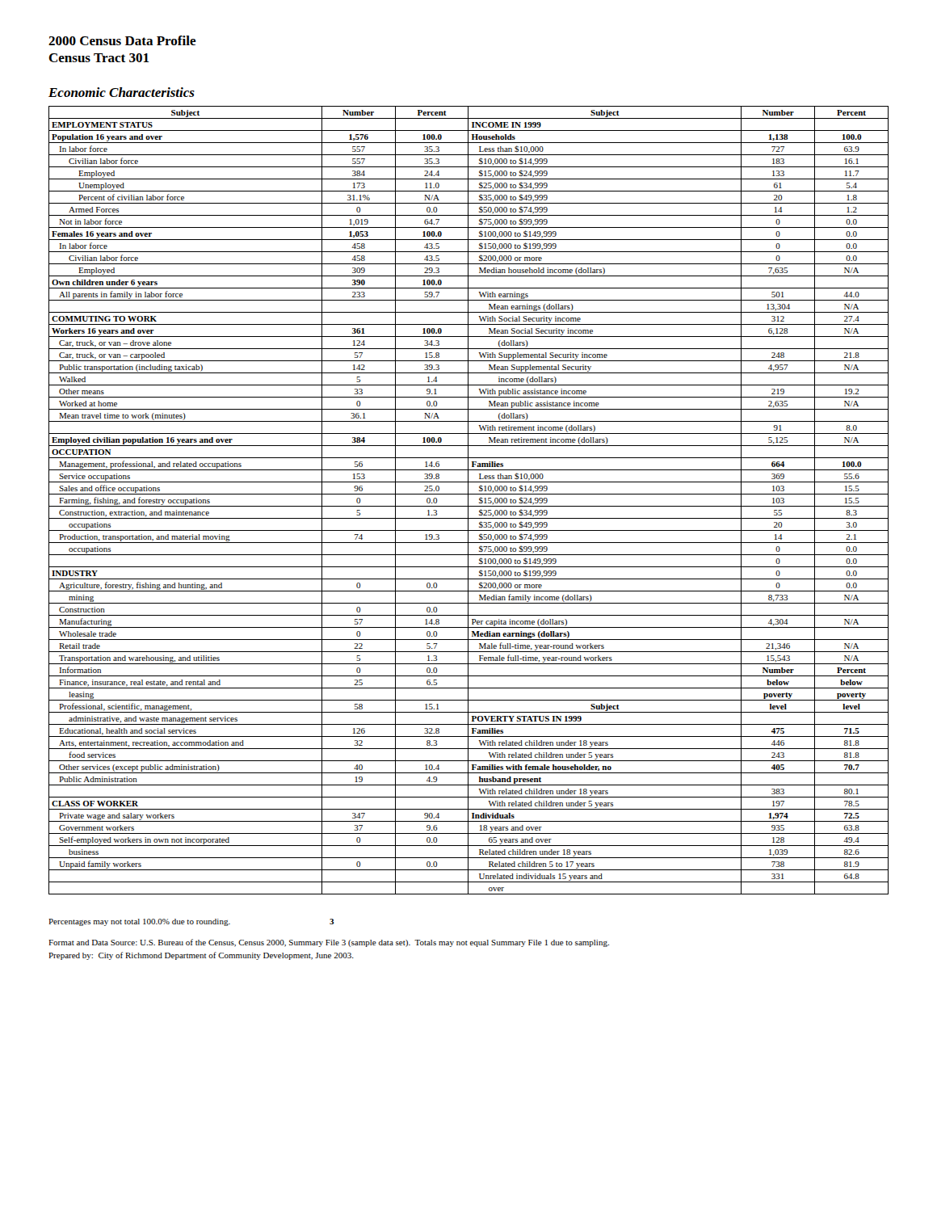2000 Census Data Profile
Census Tract 301
Economic Characteristics
| Subject | Number | Percent | Subject | Number | Percent |
| --- | --- | --- | --- | --- | --- |
| EMPLOYMENT STATUS | | | INCOME IN 1999 | | |
| Population 16 years and over | 1,576 | 100.0 | Households | 1,138 | 100.0 |
| In labor force | 557 | 35.3 | Less than $10,000 | 727 | 63.9 |
| Civilian labor force | 557 | 35.3 | $10,000 to $14,999 | 183 | 16.1 |
| Employed | 384 | 24.4 | $15,000 to $24,999 | 133 | 11.7 |
| Unemployed | 173 | 11.0 | $25,000 to $34,999 | 61 | 5.4 |
| Percent of civilian labor force | 31.1% | N/A | $35,000 to $49,999 | 20 | 1.8 |
| Armed Forces | 0 | 0.0 | $50,000 to $74,999 | 14 | 1.2 |
| Not in labor force | 1,019 | 64.7 | $75,000 to $99,999 | 0 | 0.0 |
| Females 16 years and over | 1,053 | 100.0 | $100,000 to $149,999 | 0 | 0.0 |
| In labor force | 458 | 43.5 | $150,000 to $199,999 | 0 | 0.0 |
| Civilian labor force | 458 | 43.5 | $200,000 or more | 0 | 0.0 |
| Employed | 309 | 29.3 | Median household income (dollars) | 7,635 | N/A |
| Own children under 6 years | 390 | 100.0 | | | |
| All parents in family in labor force | 233 | 59.7 | With earnings | 501 | 44.0 |
| | | | Mean earnings (dollars) | 13,304 | N/A |
| COMMUTING TO WORK | | | With Social Security income | 312 | 27.4 |
| Workers 16 years and over | 361 | 100.0 | Mean Social Security income | 6,128 | N/A |
| Car, truck, or van – drove alone | 124 | 34.3 | (dollars) | | |
| Car, truck, or van – carpooled | 57 | 15.8 | With Supplemental Security income | 248 | 21.8 |
| Public transportation (including taxicab) | 142 | 39.3 | Mean Supplemental Security | 4,957 | N/A |
| Walked | 5 | 1.4 | income (dollars) | | |
| Other means | 33 | 9.1 | With public assistance income | 219 | 19.2 |
| Worked at home | 0 | 0.0 | Mean public assistance income | 2,635 | N/A |
| Mean travel time to work (minutes) | 36.1 | N/A | (dollars) | | |
| | | | With retirement income (dollars) | 91 | 8.0 |
| Employed civilian population 16 years and over | 384 | 100.0 | Mean retirement income (dollars) | 5,125 | N/A |
| OCCUPATION | | | | | |
| Management, professional, and related occupations | 56 | 14.6 | Families | 664 | 100.0 |
| Service occupations | 153 | 39.8 | Less than $10,000 | 369 | 55.6 |
| Sales and office occupations | 96 | 25.0 | $10,000 to $14,999 | 103 | 15.5 |
| Farming, fishing, and forestry occupations | 0 | 0.0 | $15,000 to $24,999 | 103 | 15.5 |
| Construction, extraction, and maintenance | 5 | 1.3 | $25,000 to $34,999 | 55 | 8.3 |
| occupations | | | $35,000 to $49,999 | 20 | 3.0 |
| Production, transportation, and material moving | 74 | 19.3 | $50,000 to $74,999 | 14 | 2.1 |
| occupations | | | $75,000 to $99,999 | 0 | 0.0 |
| | | | $100,000 to $149,999 | 0 | 0.0 |
| INDUSTRY | | | $150,000 to $199,999 | 0 | 0.0 |
| Agriculture, forestry, fishing and hunting, and | 0 | 0.0 | $200,000 or more | 0 | 0.0 |
| mining | | | Median family income (dollars) | 8,733 | N/A |
| Construction | 0 | 0.0 | | | |
| Manufacturing | 57 | 14.8 | Per capita income (dollars) | 4,304 | N/A |
| Wholesale trade | 0 | 0.0 | Median earnings (dollars) | | |
| Retail trade | 22 | 5.7 | Male full-time, year-round workers | 21,346 | N/A |
| Transportation and warehousing, and utilities | 5 | 1.3 | Female full-time, year-round workers | 15,543 | N/A |
| Information | 0 | 0.0 | | Number | Percent |
| Finance, insurance, real estate, and rental and | 25 | 6.5 | | below | below |
| leasing | | | | poverty | poverty |
| Professional, scientific, management, | 58 | 15.1 | Subject | level | level |
| administrative, and waste management services | | | POVERTY STATUS IN 1999 | | |
| Educational, health and social services | 126 | 32.8 | Families | 475 | 71.5 |
| Arts, entertainment, recreation, accommodation and | 32 | 8.3 | With related children under 18 years | 446 | 81.8 |
| food services | | | With related children under 5 years | 243 | 81.8 |
| Other services (except public administration) | 40 | 10.4 | Families with female householder, no | 405 | 70.7 |
| Public Administration | 19 | 4.9 | husband present | | |
| | | | With related children under 18 years | 383 | 80.1 |
| CLASS OF WORKER | | | With related children under 5 years | 197 | 78.5 |
| Private wage and salary workers | 347 | 90.4 | Individuals | 1,974 | 72.5 |
| Government workers | 37 | 9.6 | 18 years and over | 935 | 63.8 |
| Self-employed workers in own not incorporated | 0 | 0.0 | 65 years and over | 128 | 49.4 |
| business | | | Related children under 18 years | 1,039 | 82.6 |
| Unpaid family workers | 0 | 0.0 | Related children 5 to 17 years | 738 | 81.9 |
| | | | Unrelated individuals 15 years and | 331 | 64.8 |
| | | | over | | |
Percentages may not total 100.0% due to rounding. 3
Format and Data Source: U.S. Bureau of the Census, Census 2000, Summary File 3 (sample data set). Totals may not equal Summary File 1 due to sampling.
Prepared by: City of Richmond Department of Community Development, June 2003.